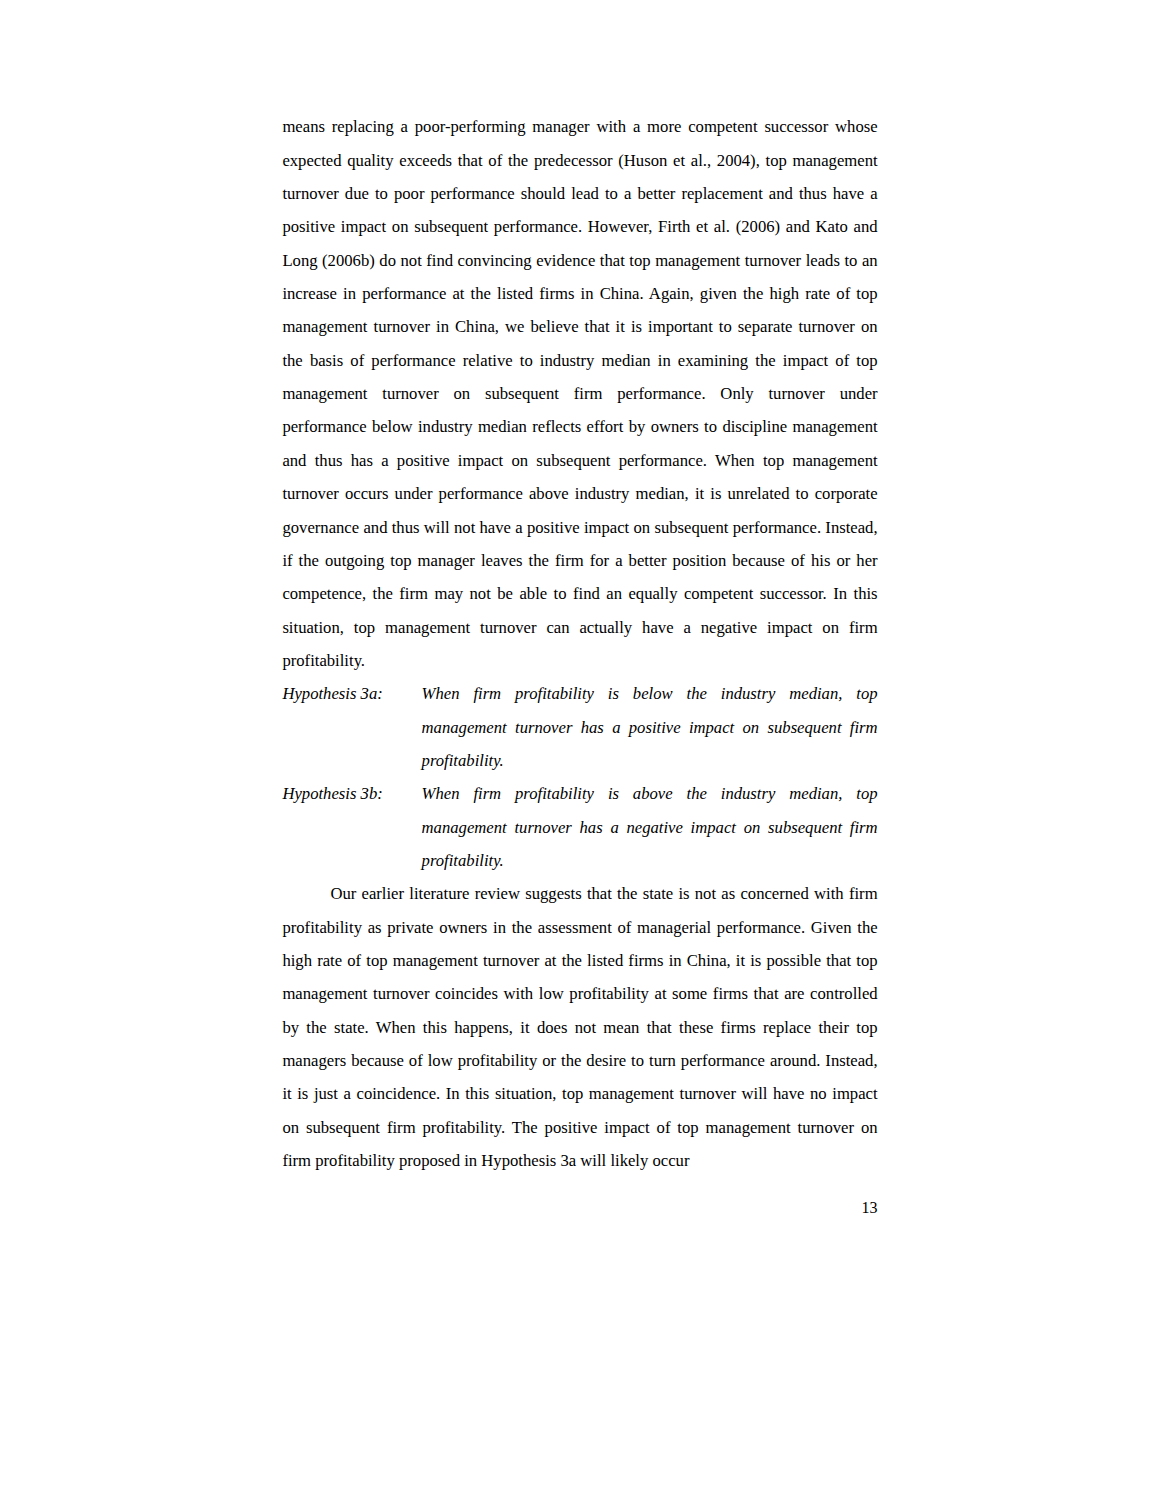means replacing a poor-performing manager with a more competent successor whose expected quality exceeds that of the predecessor (Huson et al., 2004), top management turnover due to poor performance should lead to a better replacement and thus have a positive impact on subsequent performance. However, Firth et al. (2006) and Kato and Long (2006b) do not find convincing evidence that top management turnover leads to an increase in performance at the listed firms in China. Again, given the high rate of top management turnover in China, we believe that it is important to separate turnover on the basis of performance relative to industry median in examining the impact of top management turnover on subsequent firm performance. Only turnover under performance below industry median reflects effort by owners to discipline management and thus has a positive impact on subsequent performance. When top management turnover occurs under performance above industry median, it is unrelated to corporate governance and thus will not have a positive impact on subsequent performance. Instead, if the outgoing top manager leaves the firm for a better position because of his or her competence, the firm may not be able to find an equally competent successor. In this situation, top management turnover can actually have a negative impact on firm profitability.
Hypothesis 3a:
When firm profitability is below the industry median, top management turnover has a positive impact on subsequent firm profitability.
Hypothesis 3b:
When firm profitability is above the industry median, top management turnover has a negative impact on subsequent firm profitability.
Our earlier literature review suggests that the state is not as concerned with firm profitability as private owners in the assessment of managerial performance. Given the high rate of top management turnover at the listed firms in China, it is possible that top management turnover coincides with low profitability at some firms that are controlled by the state. When this happens, it does not mean that these firms replace their top managers because of low profitability or the desire to turn performance around. Instead, it is just a coincidence. In this situation, top management turnover will have no impact on subsequent firm profitability. The positive impact of top management turnover on firm profitability proposed in Hypothesis 3a will likely occur
13